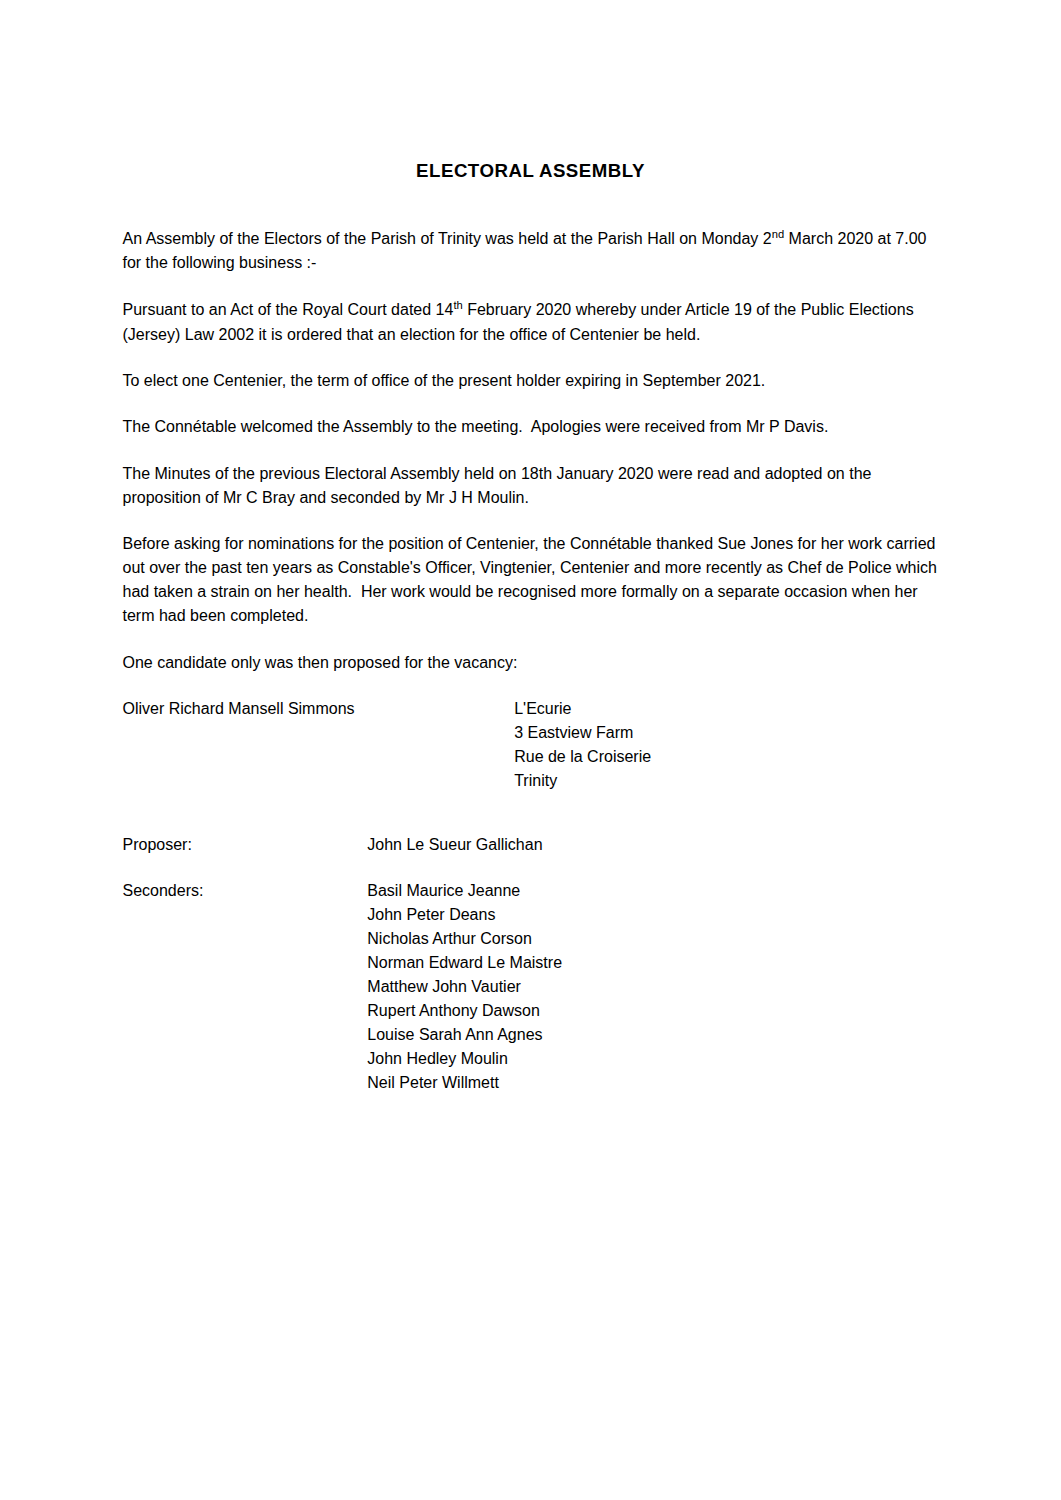ELECTORAL ASSEMBLY
An Assembly of the Electors of the Parish of Trinity was held at the Parish Hall on Monday 2nd March 2020 at 7.00 for the following business :-
Pursuant to an Act of the Royal Court dated 14th February 2020 whereby under Article 19 of the Public Elections (Jersey) Law 2002 it is ordered that an election for the office of Centenier be held.
To elect one Centenier, the term of office of the present holder expiring in September 2021.
The Connétable welcomed the Assembly to the meeting. Apologies were received from Mr P Davis.
The Minutes of the previous Electoral Assembly held on 18th January 2020 were read and adopted on the proposition of Mr C Bray and seconded by Mr J H Moulin.
Before asking for nominations for the position of Centenier, the Connétable thanked Sue Jones for her work carried out over the past ten years as Constable's Officer, Vingtenier, Centenier and more recently as Chef de Police which had taken a strain on her health. Her work would be recognised more formally on a separate occasion when her term had been completed.
One candidate only was then proposed for the vacancy:
Oliver Richard Mansell Simmons
L'Ecurie
3 Eastview Farm
Rue de la Croiserie
Trinity
Proposer:
John Le Sueur Gallichan
Seconders:
Basil Maurice Jeanne
John Peter Deans
Nicholas Arthur Corson
Norman Edward Le Maistre
Matthew John Vautier
Rupert Anthony Dawson
Louise Sarah Ann Agnes
John Hedley Moulin
Neil Peter Willmett